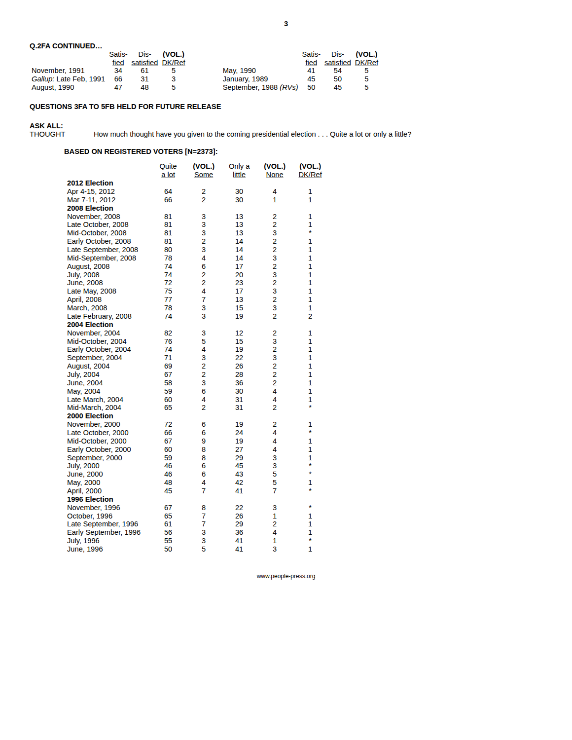3
Q.2FA CONTINUED…
| | Satis- | Dis- | (VOL.) | | | Satis- | Dis- | (VOL.) |
| | fied | satisfied | DK/Ref | | | fied | satisfied | DK/Ref |
| November, 1991 | 34 | 61 | 5 | | May, 1990 | 41 | 54 | 5 |
| Gallup: Late Feb, 1991 | 66 | 31 | 3 | | January, 1989 | 45 | 50 | 5 |
| August, 1990 | 47 | 48 | 5 | | September, 1988 (RVs) | 50 | 45 | 5 |
QUESTIONS 3FA TO 5FB HELD FOR FUTURE RELEASE
ASK ALL:
THOUGHT
How much thought have you given to the coming presidential election . . . Quite a lot or only a little?
BASED ON REGISTERED VOTERS [N=2373]:
| | Quite | (VOL.) | Only a | (VOL.) | (VOL.) |
| | a lot | Some | little | None | DK/Ref |
| 2012 Election | | | | | |
| Apr 4-15, 2012 | 64 | 2 | 30 | 4 | 1 |
| Mar 7-11, 2012 | 66 | 2 | 30 | 1 | 1 |
| 2008 Election | | | | | |
| November, 2008 | 81 | 3 | 13 | 2 | 1 |
| Late October, 2008 | 81 | 3 | 13 | 2 | 1 |
| Mid-October, 2008 | 81 | 3 | 13 | 3 | * |
| Early October, 2008 | 81 | 2 | 14 | 2 | 1 |
| Late September, 2008 | 80 | 3 | 14 | 2 | 1 |
| Mid-September, 2008 | 78 | 4 | 14 | 3 | 1 |
| August, 2008 | 74 | 6 | 17 | 2 | 1 |
| July, 2008 | 74 | 2 | 20 | 3 | 1 |
| June, 2008 | 72 | 2 | 23 | 2 | 1 |
| Late May, 2008 | 75 | 4 | 17 | 3 | 1 |
| April, 2008 | 77 | 7 | 13 | 2 | 1 |
| March, 2008 | 78 | 3 | 15 | 3 | 1 |
| Late February, 2008 | 74 | 3 | 19 | 2 | 2 |
| 2004 Election | | | | | |
| November, 2004 | 82 | 3 | 12 | 2 | 1 |
| Mid-October, 2004 | 76 | 5 | 15 | 3 | 1 |
| Early October, 2004 | 74 | 4 | 19 | 2 | 1 |
| September, 2004 | 71 | 3 | 22 | 3 | 1 |
| August, 2004 | 69 | 2 | 26 | 2 | 1 |
| July, 2004 | 67 | 2 | 28 | 2 | 1 |
| June, 2004 | 58 | 3 | 36 | 2 | 1 |
| May, 2004 | 59 | 6 | 30 | 4 | 1 |
| Late March, 2004 | 60 | 4 | 31 | 4 | 1 |
| Mid-March, 2004 | 65 | 2 | 31 | 2 | * |
| 2000 Election | | | | | |
| November, 2000 | 72 | 6 | 19 | 2 | 1 |
| Late October, 2000 | 66 | 6 | 24 | 4 | * |
| Mid-October, 2000 | 67 | 9 | 19 | 4 | 1 |
| Early October, 2000 | 60 | 8 | 27 | 4 | 1 |
| September, 2000 | 59 | 8 | 29 | 3 | 1 |
| July, 2000 | 46 | 6 | 45 | 3 | * |
| June, 2000 | 46 | 6 | 43 | 5 | * |
| May, 2000 | 48 | 4 | 42 | 5 | 1 |
| April, 2000 | 45 | 7 | 41 | 7 | * |
| 1996 Election | | | | | |
| November, 1996 | 67 | 8 | 22 | 3 | * |
| October, 1996 | 65 | 7 | 26 | 1 | 1 |
| Late September, 1996 | 61 | 7 | 29 | 2 | 1 |
| Early September, 1996 | 56 | 3 | 36 | 4 | 1 |
| July, 1996 | 55 | 3 | 41 | 1 | * |
| June, 1996 | 50 | 5 | 41 | 3 | 1 |
www.people-press.org